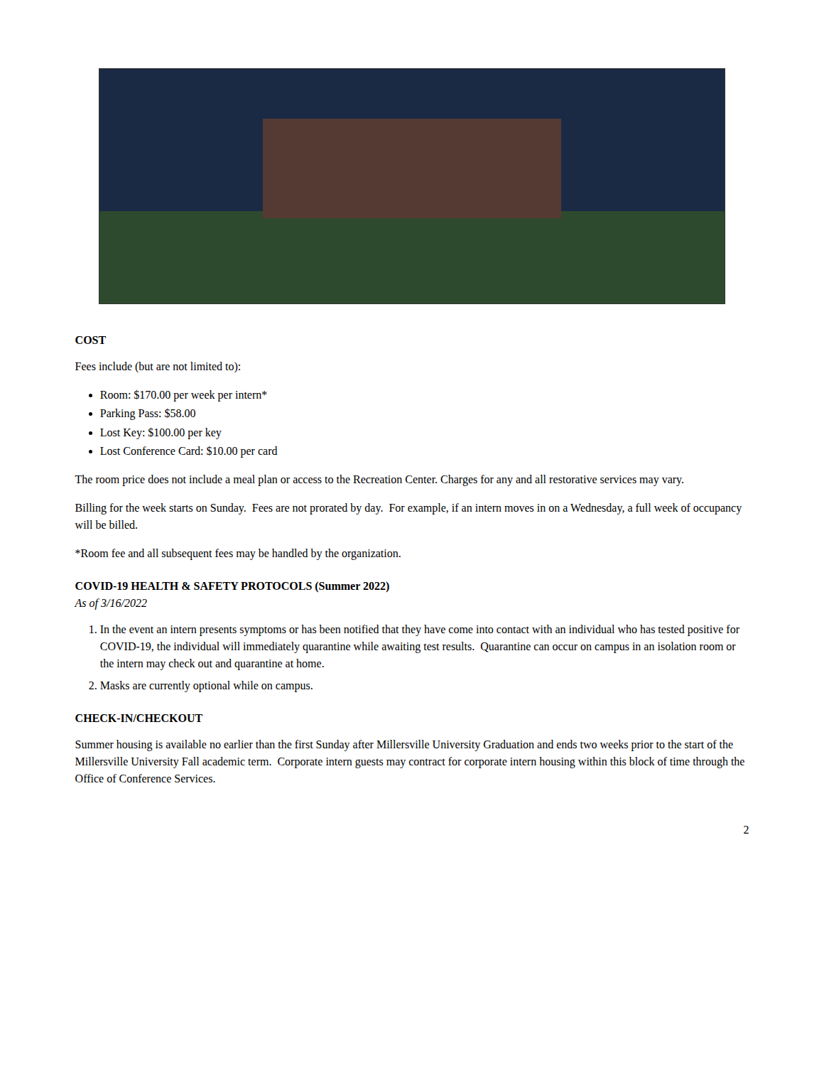COST
Fees include (but are not limited to):
Room: $170.00 per week per intern*
Parking Pass: $58.00
Lost Key: $100.00 per key
Lost Conference Card: $10.00 per card
The room price does not include a meal plan or access to the Recreation Center. Charges for any and all restorative services may vary.
Billing for the week starts on Sunday. Fees are not prorated by day. For example, if an intern moves in on a Wednesday, a full week of occupancy will be billed.
*Room fee and all subsequent fees may be handled by the organization.
COVID-19 HEALTH & SAFETY PROTOCOLS (Summer 2022)
As of 3/16/2022
In the event an intern presents symptoms or has been notified that they have come into contact with an individual who has tested positive for COVID-19, the individual will immediately quarantine while awaiting test results. Quarantine can occur on campus in an isolation room or the intern may check out and quarantine at home.
Masks are currently optional while on campus.
CHECK-IN/CHECKOUT
Summer housing is available no earlier than the first Sunday after Millersville University Graduation and ends two weeks prior to the start of the Millersville University Fall academic term. Corporate intern guests may contract for corporate intern housing within this block of time through the Office of Conference Services.
2